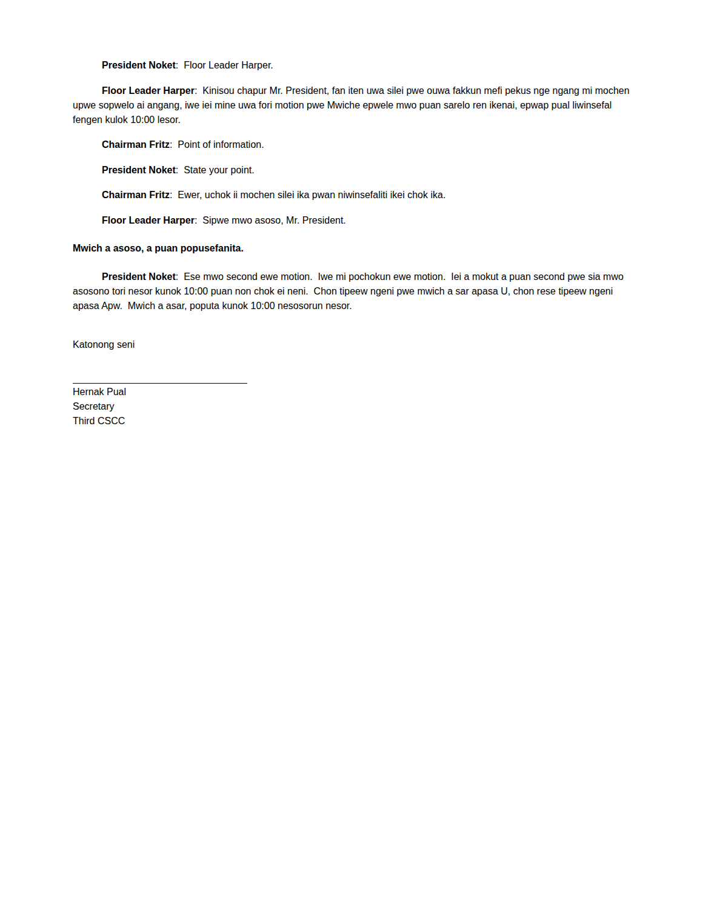President Noket: Floor Leader Harper.
Floor Leader Harper: Kinisou chapur Mr. President, fan iten uwa silei pwe ouwa fakkun mefi pekus nge ngang mi mochen upwe sopwelo ai angang, iwe iei mine uwa fori motion pwe Mwiche epwele mwo puan sarelo ren ikenai, epwap pual liwinsefal fengen kulok 10:00 lesor.
Chairman Fritz: Point of information.
President Noket: State your point.
Chairman Fritz: Ewer, uchok ii mochen silei ika pwan niwinsefaliti ikei chok ika.
Floor Leader Harper: Sipwe mwo asoso, Mr. President.
Mwich a asoso, a puan popusefanita.
President Noket: Ese mwo second ewe motion. Iwe mi pochokun ewe motion. Iei a mokut a puan second pwe sia mwo asosono tori nesor kunok 10:00 puan non chok ei neni. Chon tipeew ngeni pwe mwich a sar apasa U, chon rese tipeew ngeni apasa Apw. Mwich a asar, poputa kunok 10:00 nesosorun nesor.
Katonong seni
Hernak Pual
Secretary
Third CSCC